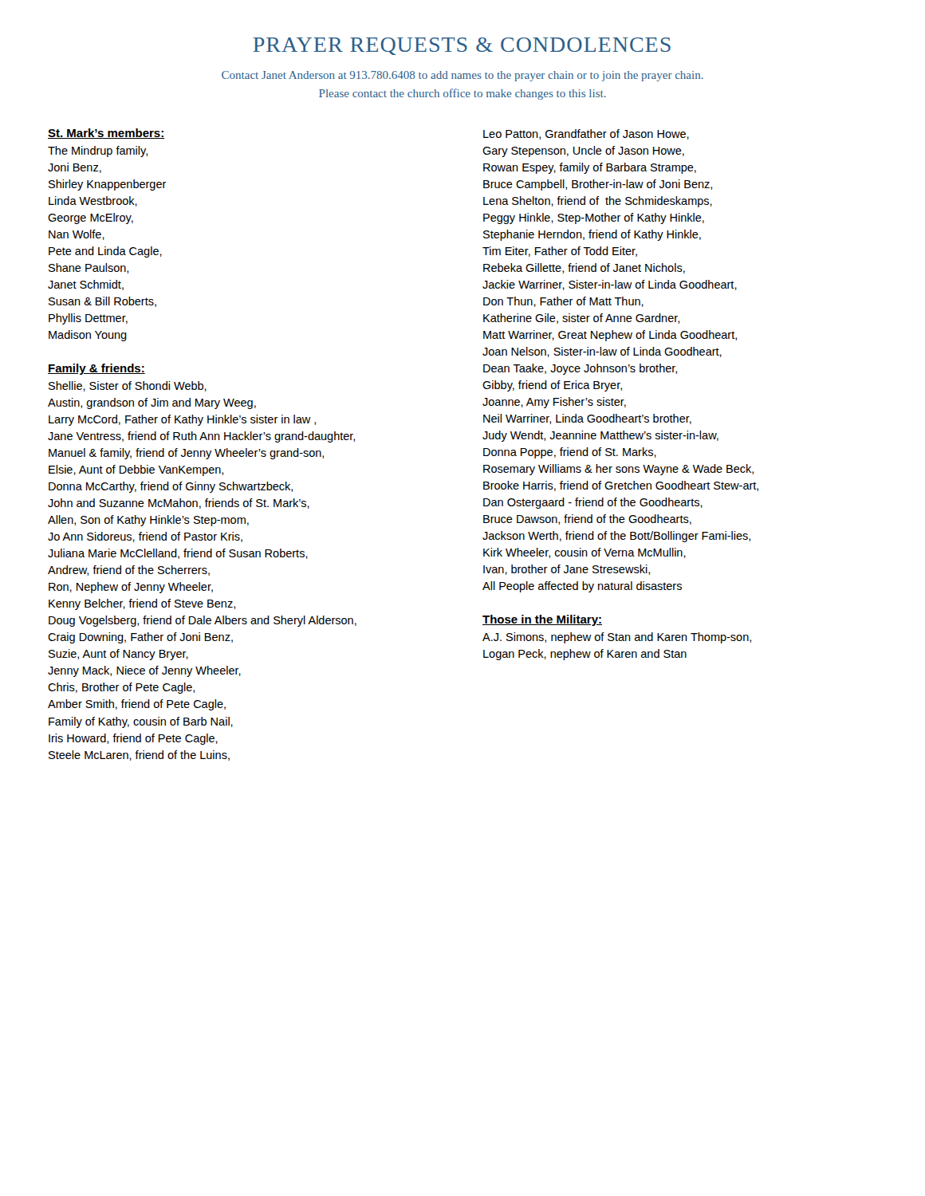PRAYER REQUESTS & CONDOLENCES
Contact Janet Anderson at 913.780.6408 to add names to the prayer chain or to join the prayer chain.
Please contact the church office to make changes to this list.
St. Mark’s members:
The Mindrup family,
Joni Benz,
Shirley Knappenberger
Linda Westbrook,
George McElroy,
Nan Wolfe,
Pete and Linda Cagle,
Shane Paulson,
Janet Schmidt,
Susan & Bill Roberts,
Phyllis Dettmer,
Madison Young
Family & friends:
Shellie, Sister of Shondi Webb,
Austin, grandson of Jim and Mary Weeg,
Larry McCord, Father of Kathy Hinkle’s sister in law ,
Jane Ventress, friend of Ruth Ann Hackler’s grand-daughter,
Manuel & family, friend of Jenny Wheeler’s grand-son,
Elsie, Aunt of Debbie VanKempen,
Donna McCarthy, friend of Ginny Schwartzbeck,
John and Suzanne McMahon, friends of St. Mark’s,
Allen, Son of Kathy Hinkle’s Step-mom,
Jo Ann Sidoreus, friend of Pastor Kris,
Juliana Marie McClelland, friend of Susan Roberts,
Andrew, friend of the Scherrers,
Ron, Nephew of Jenny Wheeler,
Kenny Belcher, friend of Steve Benz,
Doug Vogelsberg, friend of Dale Albers and Sheryl Alderson,
Craig Downing, Father of Joni Benz,
Suzie, Aunt of Nancy Bryer,
Jenny Mack, Niece of Jenny Wheeler,
Chris, Brother of Pete Cagle,
Amber Smith, friend of Pete Cagle,
Family of Kathy, cousin of Barb Nail,
Iris Howard, friend of Pete Cagle,
Steele McLaren, friend of the Luins,
Leo Patton, Grandfather of Jason Howe,
Gary Stepenson, Uncle of Jason Howe,
Rowan Espey, family of Barbara Strampe,
Bruce Campbell, Brother-in-law of Joni Benz,
Lena Shelton, friend of the Schmideskamps,
Peggy Hinkle, Step-Mother of Kathy Hinkle,
Stephanie Herndon, friend of Kathy Hinkle,
Tim Eiter, Father of Todd Eiter,
Rebeka Gillette, friend of Janet Nichols,
Jackie Warriner, Sister-in-law of Linda Goodheart,
Don Thun, Father of Matt Thun,
Katherine Gile, sister of Anne Gardner,
Matt Warriner, Great Nephew of Linda Goodheart,
Joan Nelson, Sister-in-law of Linda Goodheart,
Dean Taake, Joyce Johnson’s brother,
Gibby, friend of Erica Bryer,
Joanne, Amy Fisher’s sister,
Neil Warriner, Linda Goodheart’s brother,
Judy Wendt, Jeannine Matthew’s sister-in-law,
Donna Poppe, friend of St. Marks,
Rosemary Williams & her sons Wayne & Wade Beck,
Brooke Harris, friend of Gretchen Goodheart Stew-art,
Dan Ostergaard - friend of the Goodhearts,
Bruce Dawson, friend of the Goodhearts,
Jackson Werth, friend of the Bott/Bollinger Fami-lies,
Kirk Wheeler, cousin of Verna McMullin,
Ivan, brother of Jane Stresewski,
All People affected by natural disasters
Those in the Military:
A.J. Simons, nephew of Stan and Karen Thomp-son,
Logan Peck, nephew of Karen and Stan